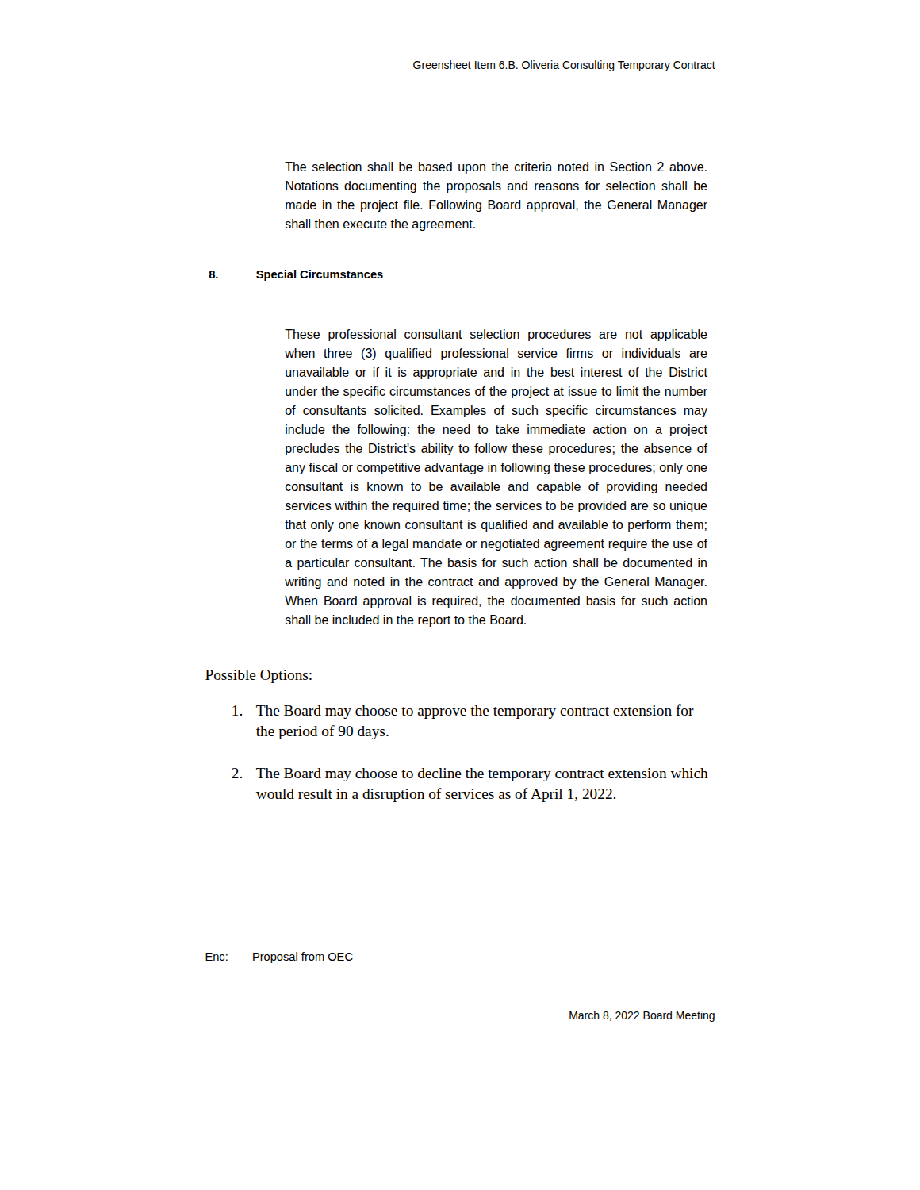Greensheet Item 6.B. Oliveria Consulting Temporary Contract
The selection shall be based upon the criteria noted in Section 2 above. Notations documenting the proposals and reasons for selection shall be made in the project file. Following Board approval, the General Manager shall then execute the agreement.
8. Special Circumstances
These professional consultant selection procedures are not applicable when three (3) qualified professional service firms or individuals are unavailable or if it is appropriate and in the best interest of the District under the specific circumstances of the project at issue to limit the number of consultants solicited. Examples of such specific circumstances may include the following: the need to take immediate action on a project precludes the District's ability to follow these procedures; the absence of any fiscal or competitive advantage in following these procedures; only one consultant is known to be available and capable of providing needed services within the required time; the services to be provided are so unique that only one known consultant is qualified and available to perform them; or the terms of a legal mandate or negotiated agreement require the use of a particular consultant. The basis for such action shall be documented in writing and noted in the contract and approved by the General Manager. When Board approval is required, the documented basis for such action shall be included in the report to the Board.
Possible Options:
The Board may choose to approve the temporary contract extension for the period of 90 days.
The Board may choose to decline the temporary contract extension which would result in a disruption of services as of April 1, 2022.
Enc: Proposal from OEC
March 8, 2022 Board Meeting